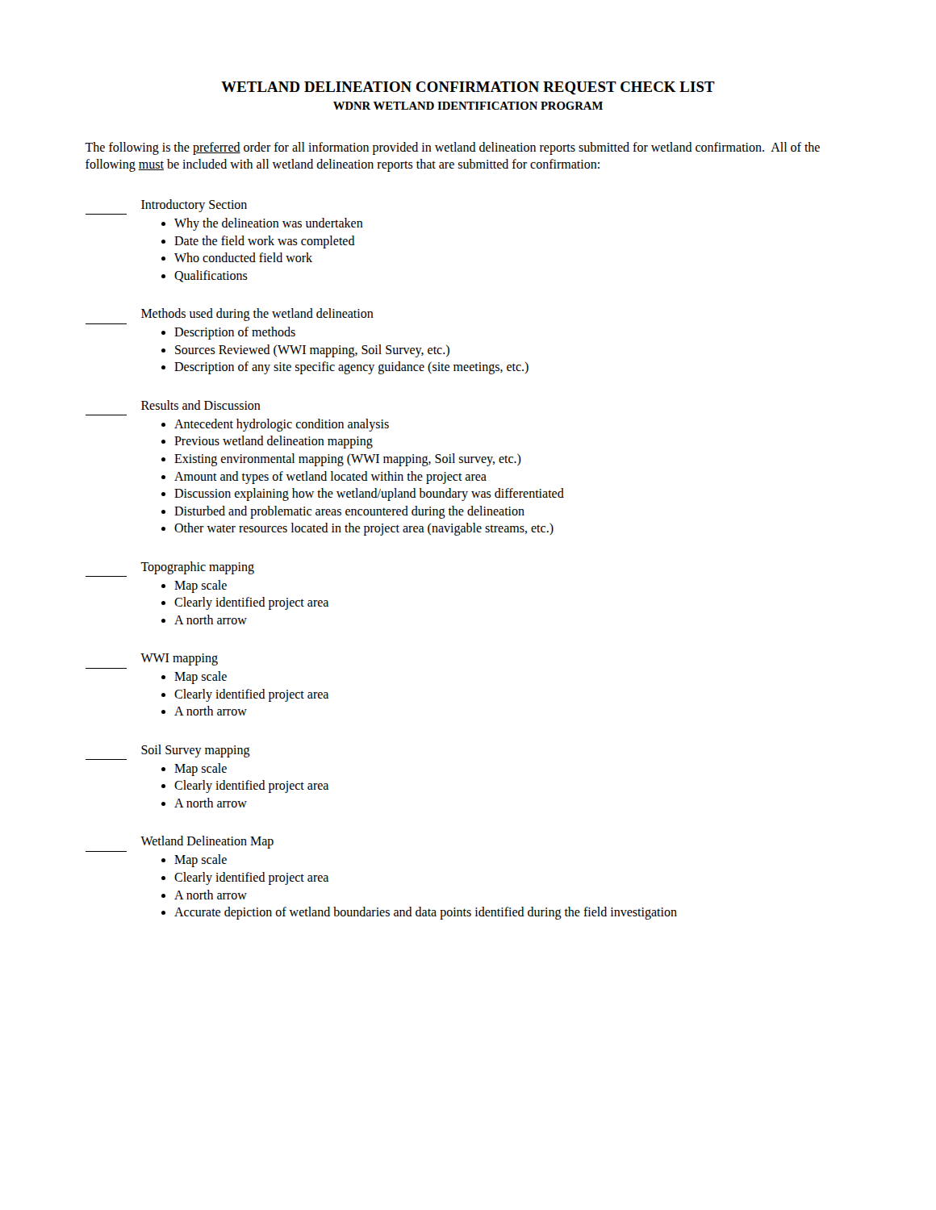WETLAND DELINEATION CONFIRMATION REQUEST CHECK LIST
WDNR WETLAND IDENTIFICATION PROGRAM
The following is the preferred order for all information provided in wetland delineation reports submitted for wetland confirmation. All of the following must be included with all wetland delineation reports that are submitted for confirmation:
Introductory Section
Why the delineation was undertaken
Date the field work was completed
Who conducted field work
Qualifications
Methods used during the wetland delineation
Description of methods
Sources Reviewed (WWI mapping, Soil Survey, etc.)
Description of any site specific agency guidance (site meetings, etc.)
Results and Discussion
Antecedent hydrologic condition analysis
Previous wetland delineation mapping
Existing environmental mapping (WWI mapping, Soil survey, etc.)
Amount and types of wetland located within the project area
Discussion explaining how the wetland/upland boundary was differentiated
Disturbed and problematic areas encountered during the delineation
Other water resources located in the project area (navigable streams, etc.)
Topographic mapping
Map scale
Clearly identified project area
A north arrow
WWI mapping
Map scale
Clearly identified project area
A north arrow
Soil Survey mapping
Map scale
Clearly identified project area
A north arrow
Wetland Delineation Map
Map scale
Clearly identified project area
A north arrow
Accurate depiction of wetland boundaries and data points identified during the field investigation